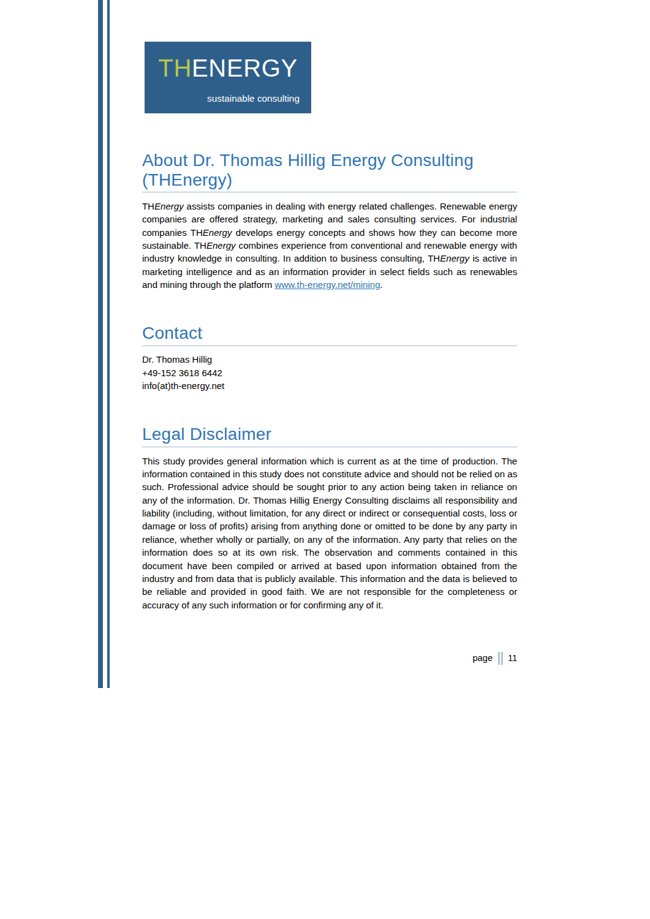TH ENERGY
sustainable consulting
About Dr. Thomas Hillig Energy Consulting (THEnergy)
THEnergy assists companies in dealing with energy related challenges. Renewable energy companies are offered strategy, marketing and sales consulting services. For industrial companies THEnergy develops energy concepts and shows how they can become more sustainable. THEnergy combines experience from conventional and renewable energy with industry knowledge in consulting. In addition to business consulting, THEnergy is active in marketing intelligence and as an information provider in select fields such as renewables and mining through the platform www.th-energy.net/mining.
Contact
Dr. Thomas Hillig
+49-152 3618 6442
info(at)th-energy.net
Legal Disclaimer
This study provides general information which is current as at the time of production. The information contained in this study does not constitute advice and should not be relied on as such. Professional advice should be sought prior to any action being taken in reliance on any of the information. Dr. Thomas Hillig Energy Consulting disclaims all responsibility and liability (including, without limitation, for any direct or indirect or consequential costs, loss or damage or loss of profits) arising from anything done or omitted to be done by any party in reliance, whether wholly or partially, on any of the information. Any party that relies on the information does so at its own risk. The observation and comments contained in this document have been compiled or arrived at based upon information obtained from the industry and from data that is publicly available. This information and the data is believed to be reliable and provided in good faith. We are not responsible for the completeness or accuracy of any such information or for confirming any of it.
page 11